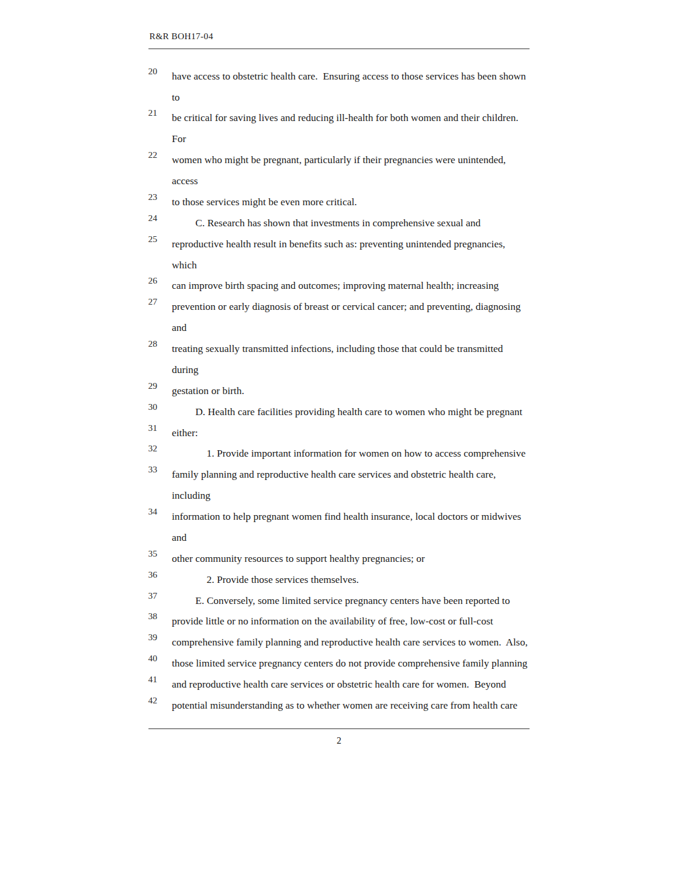R&R BOH17-04
| 20 | have access to obstetric health care. Ensuring access to those services has been shown to |
| 21 | be critical for saving lives and reducing ill-health for both women and their children. For |
| 22 | women who might be pregnant, particularly if their pregnancies were unintended, access |
| 23 | to those services might be even more critical. |
| 24 | C. Research has shown that investments in comprehensive sexual and |
| 25 | reproductive health result in benefits such as: preventing unintended pregnancies, which |
| 26 | can improve birth spacing and outcomes; improving maternal health; increasing |
| 27 | prevention or early diagnosis of breast or cervical cancer; and preventing, diagnosing and |
| 28 | treating sexually transmitted infections, including those that could be transmitted during |
| 29 | gestation or birth. |
| 30 | D. Health care facilities providing health care to women who might be pregnant |
| 31 | either: |
| 32 | 1. Provide important information for women on how to access comprehensive |
| 33 | family planning and reproductive health care services and obstetric health care, including |
| 34 | information to help pregnant women find health insurance, local doctors or midwives and |
| 35 | other community resources to support healthy pregnancies; or |
| 36 | 2. Provide those services themselves. |
| 37 | E. Conversely, some limited service pregnancy centers have been reported to |
| 38 | provide little or no information on the availability of free, low-cost or full-cost |
| 39 | comprehensive family planning and reproductive health care services to women. Also, |
| 40 | those limited service pregnancy centers do not provide comprehensive family planning |
| 41 | and reproductive health care services or obstetric health care for women. Beyond |
| 42 | potential misunderstanding as to whether women are receiving care from health care |
2